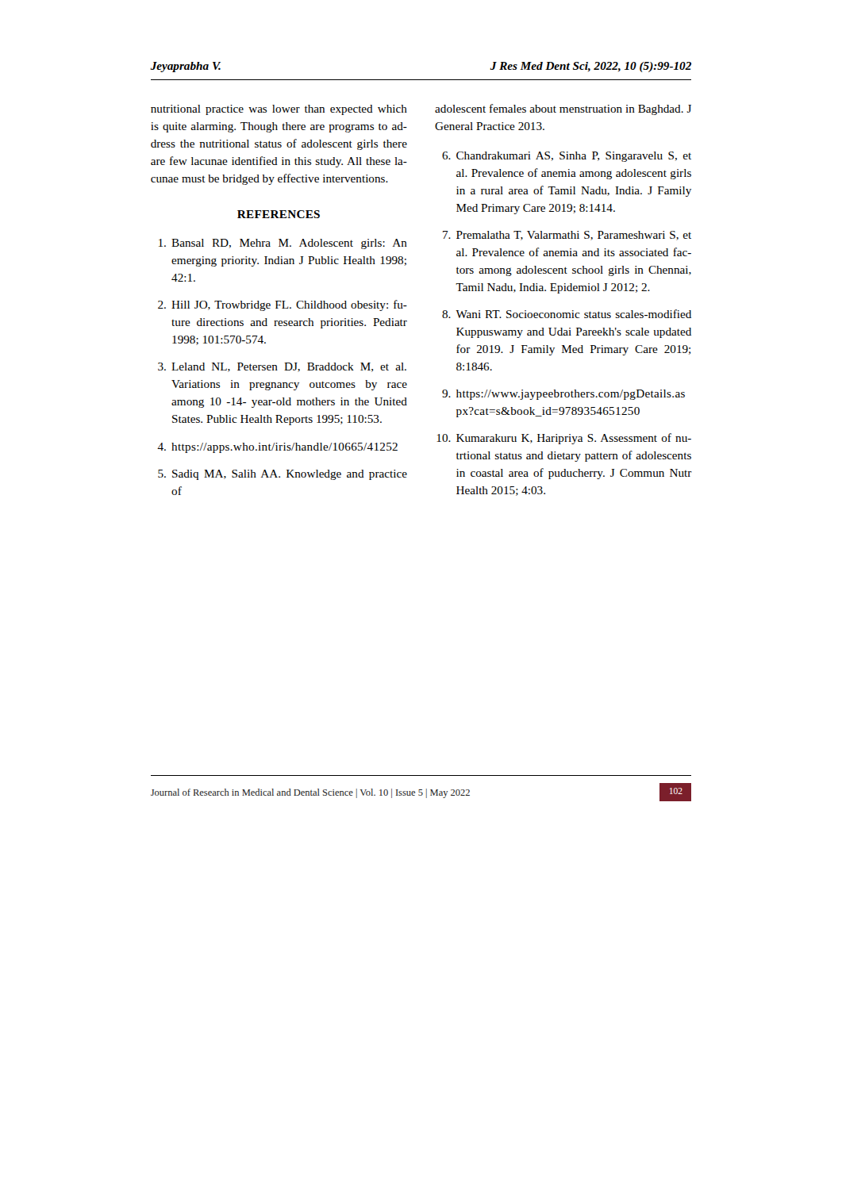Jeyaprabha V. J Res Med Dent Sci, 2022, 10 (5):99-102
nutritional practice was lower than expected which is quite alarming. Though there are programs to address the nutritional status of adolescent girls there are few lacunae identified in this study. All these lacunae must be bridged by effective interventions.
References
Bansal RD, Mehra M. Adolescent girls: An emerging priority. Indian J Public Health 1998; 42:1.
Hill JO, Trowbridge FL. Childhood obesity: future directions and research priorities. Pediatr 1998; 101:570-574.
Leland NL, Petersen DJ, Braddock M, et al. Variations in pregnancy outcomes by race among 10 -14- year-old mothers in the United States. Public Health Reports 1995; 110:53.
https://apps.who.int/iris/handle/10665/41252
Sadiq MA, Salih AA. Knowledge and practice of
adolescent females about menstruation in Baghdad. J General Practice 2013.
Chandrakumari AS, Sinha P, Singaravelu S, et al. Prevalence of anemia among adolescent girls in a rural area of Tamil Nadu, India. J Family Med Primary Care 2019; 8:1414.
Premalatha T, Valarmathi S, Parameshwari S, et al. Prevalence of anemia and its associated factors among adolescent school girls in Chennai, Tamil Nadu, India. Epidemiol J 2012; 2.
Wani RT. Socioeconomic status scales-modified Kuppuswamy and Udai Pareekh's scale updated for 2019. J Family Med Primary Care 2019; 8:1846.
https://www.jaypeebrothers.com/pgDetails.aspx?cat=s&book_id=9789354651250
Kumarakuru K, Haripriya S. Assessment of nutrtional status and dietary pattern of adolescents in coastal area of puducherry. J Commun Nutr Health 2015; 4:03.
Journal of Research in Medical and Dental Science | Vol. 10 | Issue 5 | May 2022
102